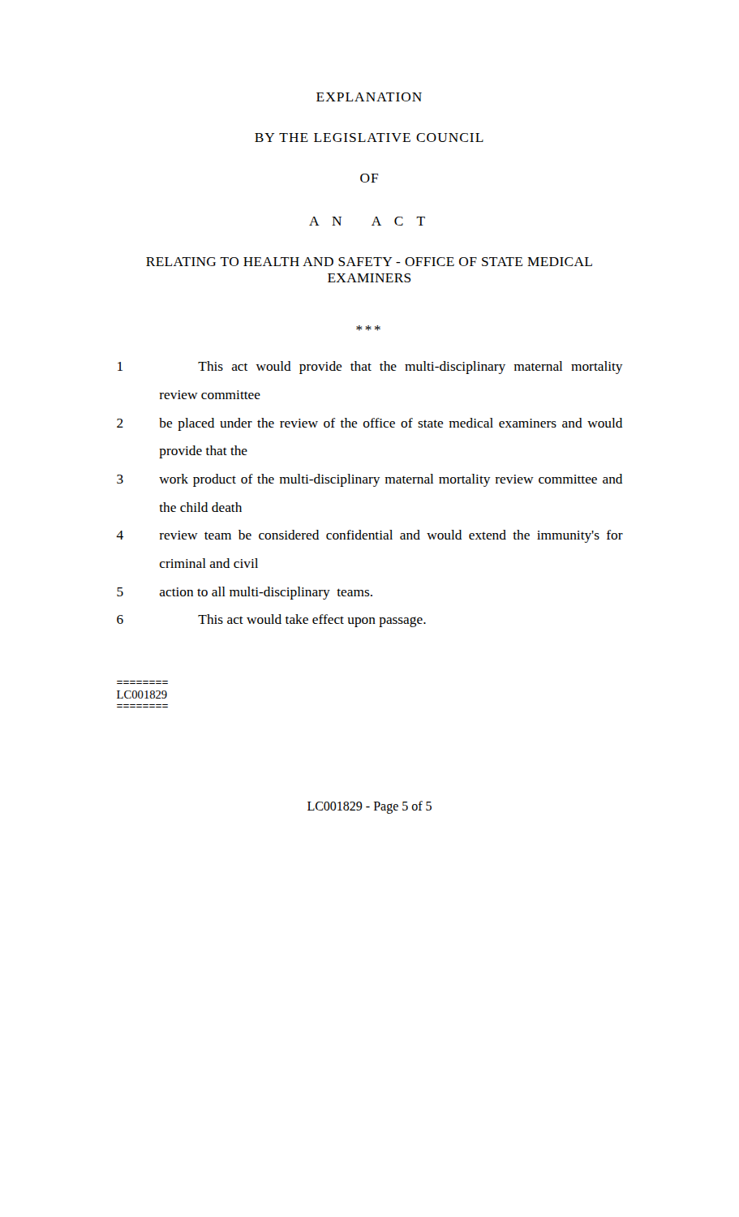EXPLANATION
BY THE LEGISLATIVE COUNCIL
OF
A N A C T
RELATING TO HEALTH AND SAFETY - OFFICE OF STATE MEDICAL EXAMINERS
***
| 1 | This act would provide that the multi-disciplinary maternal mortality review committee |
| 2 | be placed under the review of the office of state medical examiners and would provide that the |
| 3 | work product of the multi-disciplinary maternal mortality review committee and the child death |
| 4 | review team be considered confidential and would extend the immunity's for criminal and civil |
| 5 | action to all multi-disciplinary teams. |
| 6 | This act would take effect upon passage. |
========
LC001829
========
LC001829 - Page 5 of 5